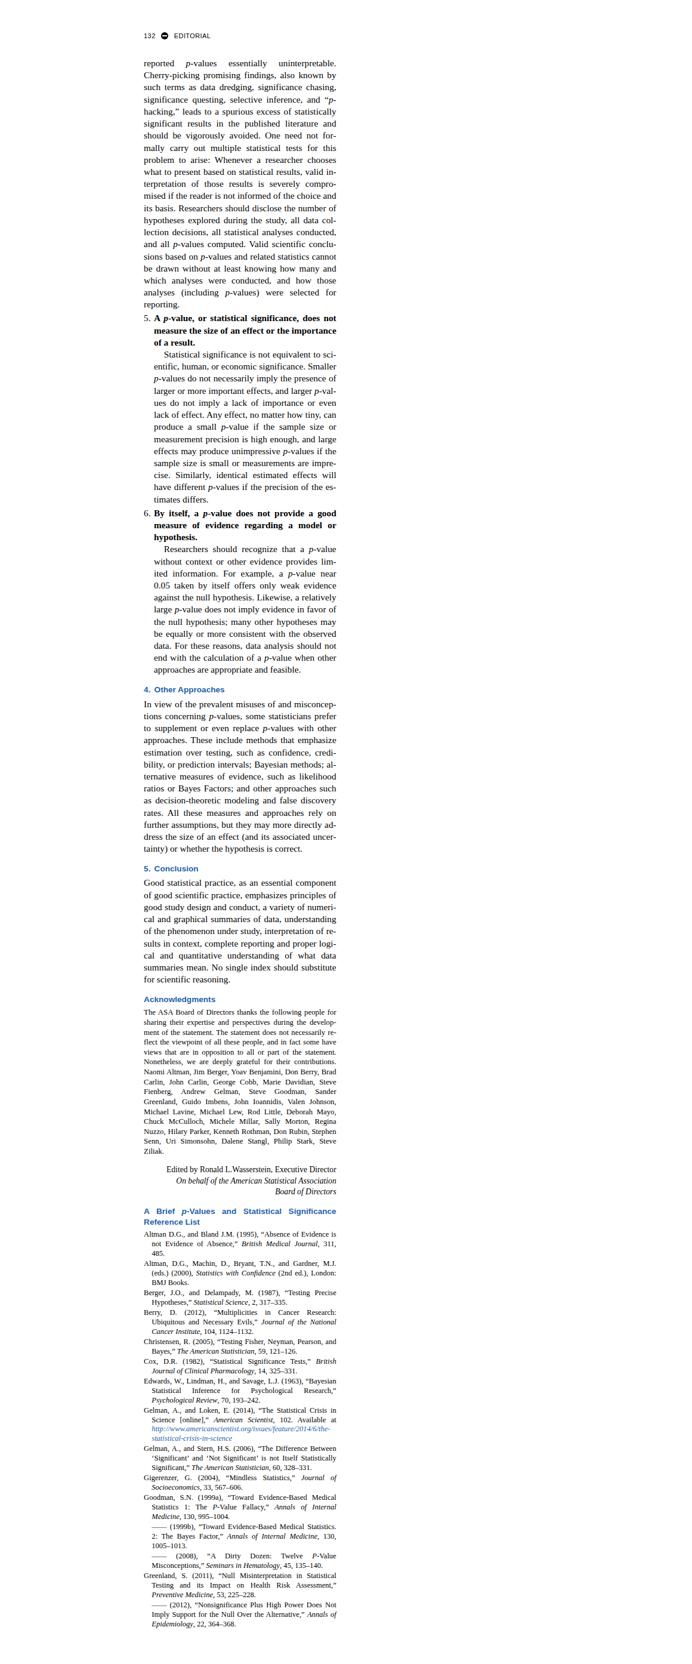132 EDITORIAL
reported p-values essentially uninterpretable. Cherry-picking promising findings, also known by such terms as data dredging, significance chasing, significance questing, selective inference, and “p-hacking,” leads to a spurious excess of statistically significant results in the published literature and should be vigorously avoided. One need not formally carry out multiple statistical tests for this problem to arise: Whenever a researcher chooses what to present based on statistical results, valid interpretation of those results is severely compromised if the reader is not informed of the choice and its basis. Researchers should disclose the number of hypotheses explored during the study, all data collection decisions, all statistical analyses conducted, and all p-values computed. Valid scientific conclusions based on p-values and related statistics cannot be drawn without at least knowing how many and which analyses were conducted, and how those analyses (including p-values) were selected for reporting.
5.
A p-value, or statistical significance, does not measure the size of an effect or the importance of a result.
Statistical significance is not equivalent to scientific, human, or economic significance. Smaller p-values do not necessarily imply the presence of larger or more important effects, and larger p-values do not imply a lack of importance or even lack of effect. Any effect, no matter how tiny, can produce a small p-value if the sample size or measurement precision is high enough, and large effects may produce unimpressive p-values if the sample size is small or measurements are imprecise. Similarly, identical estimated effects will have different p-values if the precision of the estimates differs.
6.
By itself, a p-value does not provide a good measure of evidence regarding a model or hypothesis.
Researchers should recognize that a p-value without context or other evidence provides limited information. For example, a p-value near 0.05 taken by itself offers only weak evidence against the null hypothesis. Likewise, a relatively large p-value does not imply evidence in favor of the null hypothesis; many other hypotheses may be equally or more consistent with the observed data. For these reasons, data analysis should not end with the calculation of a p-value when other approaches are appropriate and feasible.
4. Other Approaches
In view of the prevalent misuses of and misconceptions concerning p-values, some statisticians prefer to supplement or even replace p-values with other approaches. These include methods that emphasize estimation over testing, such as confidence, credibility, or prediction intervals; Bayesian methods; alternative measures of evidence, such as likelihood ratios or Bayes Factors; and other approaches such as decision-theoretic modeling and false discovery rates. All these measures and approaches rely on further assumptions, but they may more directly address the size of an effect (and its associated uncertainty) or whether the hypothesis is correct.
5. Conclusion
Good statistical practice, as an essential component of good scientific practice, emphasizes principles of good study design and conduct, a variety of numerical and graphical summaries of data, understanding of the phenomenon under study, interpretation of results in context, complete reporting and proper logical and quantitative understanding of what data summaries mean. No single index should substitute for scientific reasoning.
Acknowledgments
The ASA Board of Directors thanks the following people for sharing their expertise and perspectives during the development of the statement. The statement does not necessarily reflect the viewpoint of all these people, and in fact some have views that are in opposition to all or part of the statement. Nonetheless, we are deeply grateful for their contributions. Naomi Altman, Jim Berger, Yoav Benjamini, Don Berry, Brad Carlin, John Carlin, George Cobb, Marie Davidian, Steve Fienberg, Andrew Gelman, Steve Goodman, Sander Greenland, Guido Imbens, John Ioannidis, Valen Johnson, Michael Lavine, Michael Lew, Rod Little, Deborah Mayo, Chuck McCulloch, Michele Millar, Sally Morton, Regina Nuzzo, Hilary Parker, Kenneth Rothman, Don Rubin, Stephen Senn, Uri Simonsohn, Dalene Stangl, Philip Stark, Steve Ziliak.
Edited by Ronald L.Wasserstein, Executive Director
On behalf of the American Statistical Association
Board of Directors
A Brief p-Values and Statistical Significance Reference List
Altman D.G., and Bland J.M. (1995), “Absence of Evidence is not Evidence of Absence,” British Medical Journal, 311, 485.
Altman, D.G., Machin, D., Bryant, T.N., and Gardner, M.J. (eds.) (2000), Statistics with Confidence (2nd ed.), London: BMJ Books.
Berger, J.O., and Delampady, M. (1987), “Testing Precise Hypotheses,” Statistical Science, 2, 317–335.
Berry, D. (2012), “Multiplicities in Cancer Research: Ubiquitous and Necessary Evils,” Journal of the National Cancer Institute, 104, 1124–1132.
Christensen, R. (2005), “Testing Fisher, Neyman, Pearson, and Bayes,” The American Statistician, 59, 121–126.
Cox, D.R. (1982), “Statistical Significance Tests,” British Journal of Clinical Pharmacology, 14, 325–331.
Edwards, W., Lindman, H., and Savage, L.J. (1963), “Bayesian Statistical Inference for Psychological Research,” Psychological Review, 70, 193–242.
Gelman, A., and Loken, E. (2014), “The Statistical Crisis in Science [online],” American Scientist, 102. Available at http://www.americanscientist.org/issues/feature/2014/6/the-statistical-crisis-in-science
Gelman, A., and Stern, H.S. (2006), “The Difference Between ‘Significant’ and ‘Not Significant’ is not Itself Statistically Significant,” The American Statistician, 60, 328–331.
Gigerenzer, G. (2004), “Mindless Statistics,” Journal of Socioeconomics, 33, 567–606.
Goodman, S.N. (1999a), “Toward Evidence-Based Medical Statistics 1: The P-Value Fallacy,” Annals of Internal Medicine, 130, 995–1004.
—— (1999b), “Toward Evidence-Based Medical Statistics. 2: The Bayes Factor,” Annals of Internal Medicine, 130, 1005–1013.
—— (2008), “A Dirty Dozen: Twelve P-Value Misconceptions,” Seminars in Hematology, 45, 135–140.
Greenland, S. (2011), “Null Misinterpretation in Statistical Testing and its Impact on Health Risk Assessment,” Preventive Medicine, 53, 225–228.
—— (2012), “Nonsignificance Plus High Power Does Not Imply Support for the Null Over the Alternative,” Annals of Epidemiology, 22, 364–368.